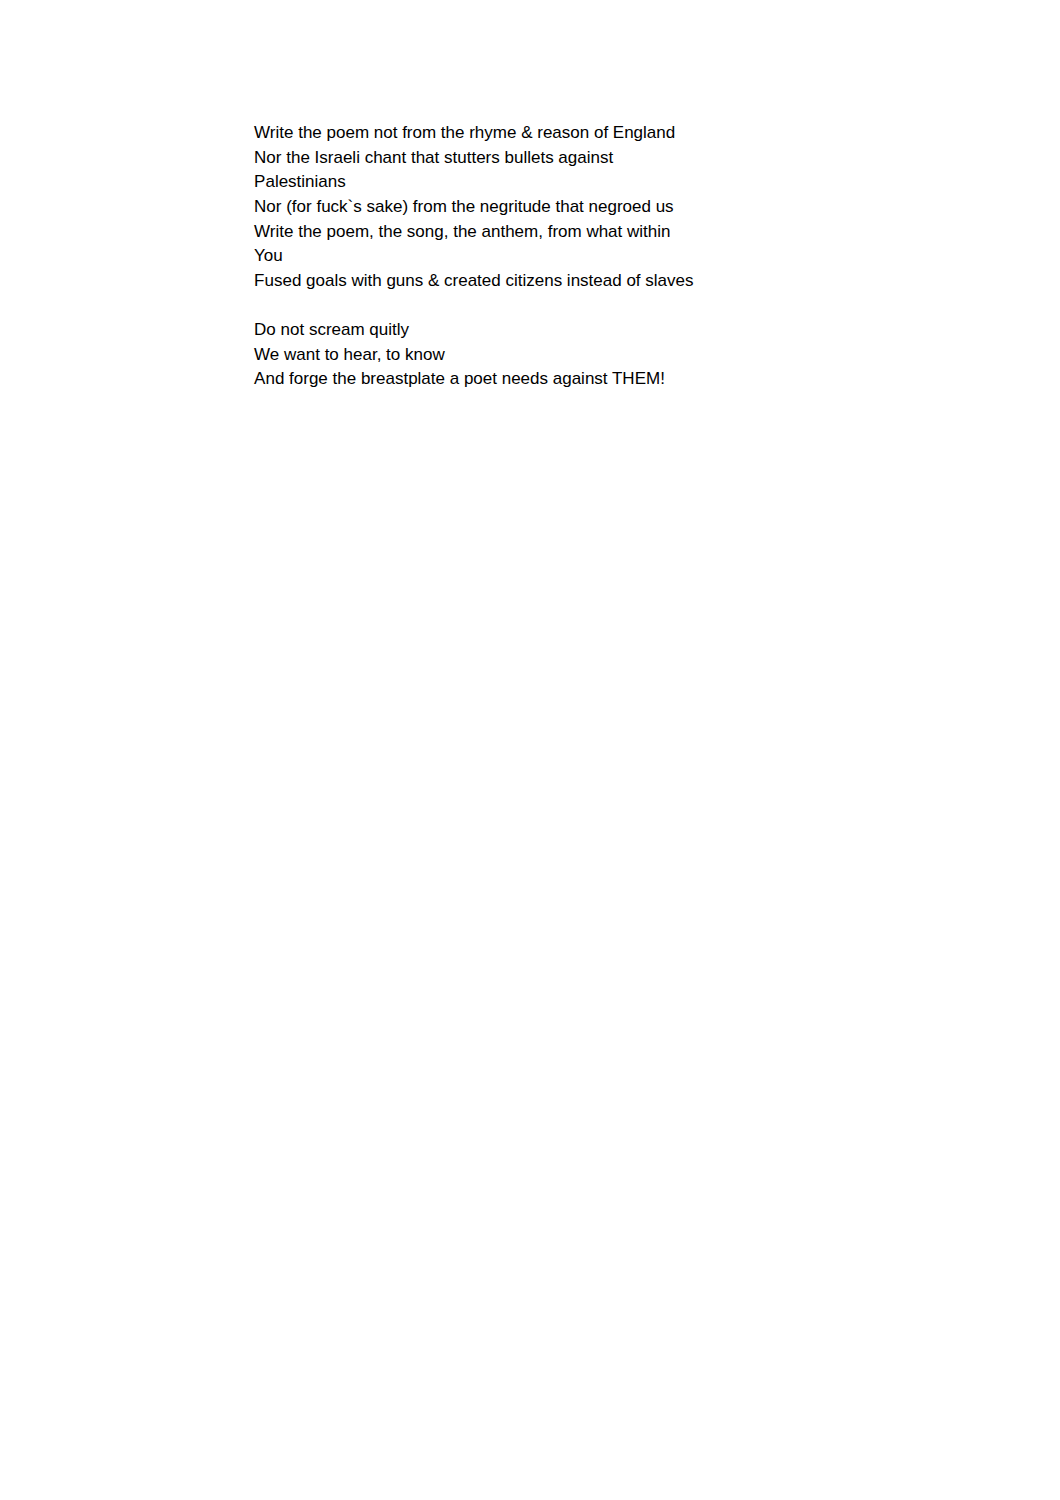Write the poem not from the rhyme & reason of England Nor the Israeli chant that stutters bullets against Palestinians Nor (for fuck`s sake) from the negritude that negroed us Write the poem, the song, the anthem, from what within You Fused goals with guns & created citizens instead of slaves Do not scream quitly We want to hear, to know And forge the breastplate a poet needs against THEM!